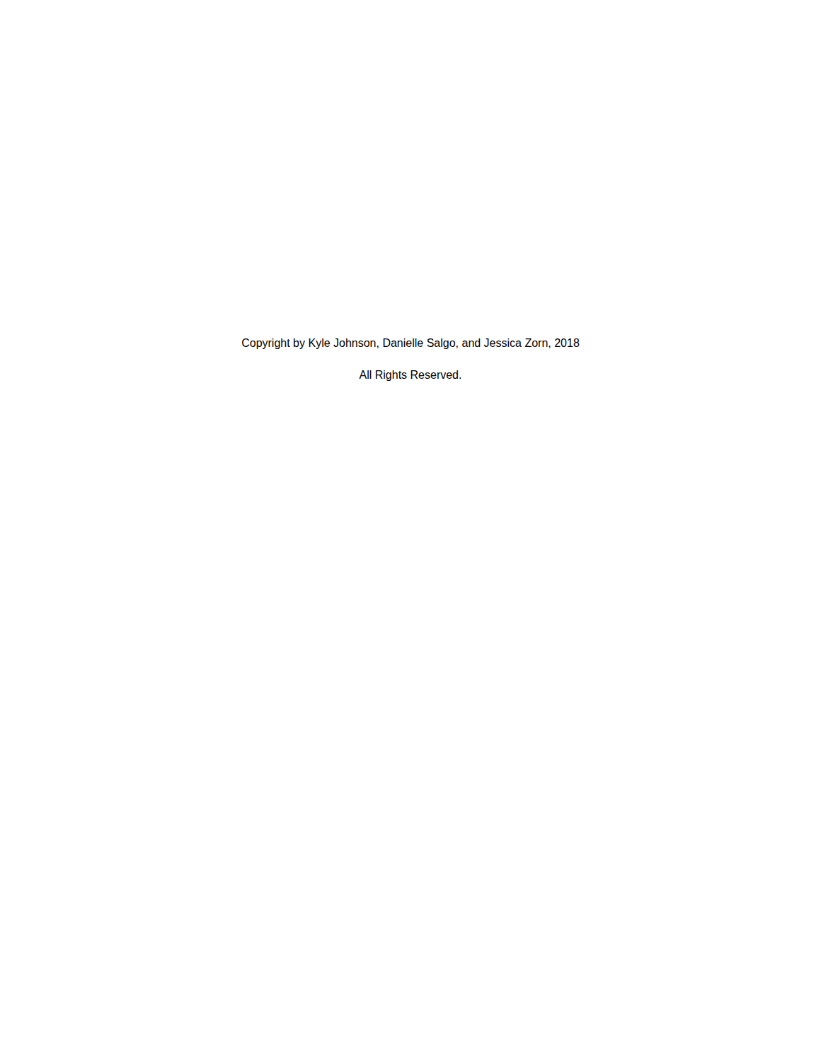Copyright by Kyle Johnson, Danielle Salgo, and Jessica Zorn, 2018
All Rights Reserved.